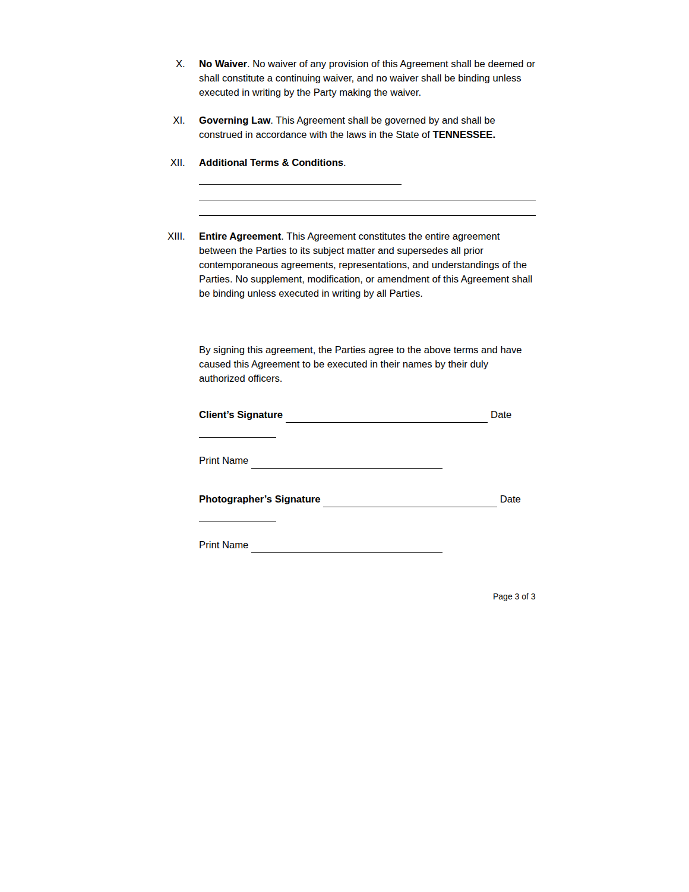X. No Waiver. No waiver of any provision of this Agreement shall be deemed or shall constitute a continuing waiver, and no waiver shall be binding unless executed in writing by the Party making the waiver.
XI. Governing Law. This Agreement shall be governed by and shall be construed in accordance with the laws in the State of TENNESSEE.
XII. Additional Terms & Conditions.
XIII. Entire Agreement. This Agreement constitutes the entire agreement between the Parties to its subject matter and supersedes all prior contemporaneous agreements, representations, and understandings of the Parties. No supplement, modification, or amendment of this Agreement shall be binding unless executed in writing by all Parties.
By signing this agreement, the Parties agree to the above terms and have caused this Agreement to be executed in their names by their duly authorized officers.
Client’s Signature Date
Print Name
Photographer’s Signature Date
Print Name
Page 3 of 3